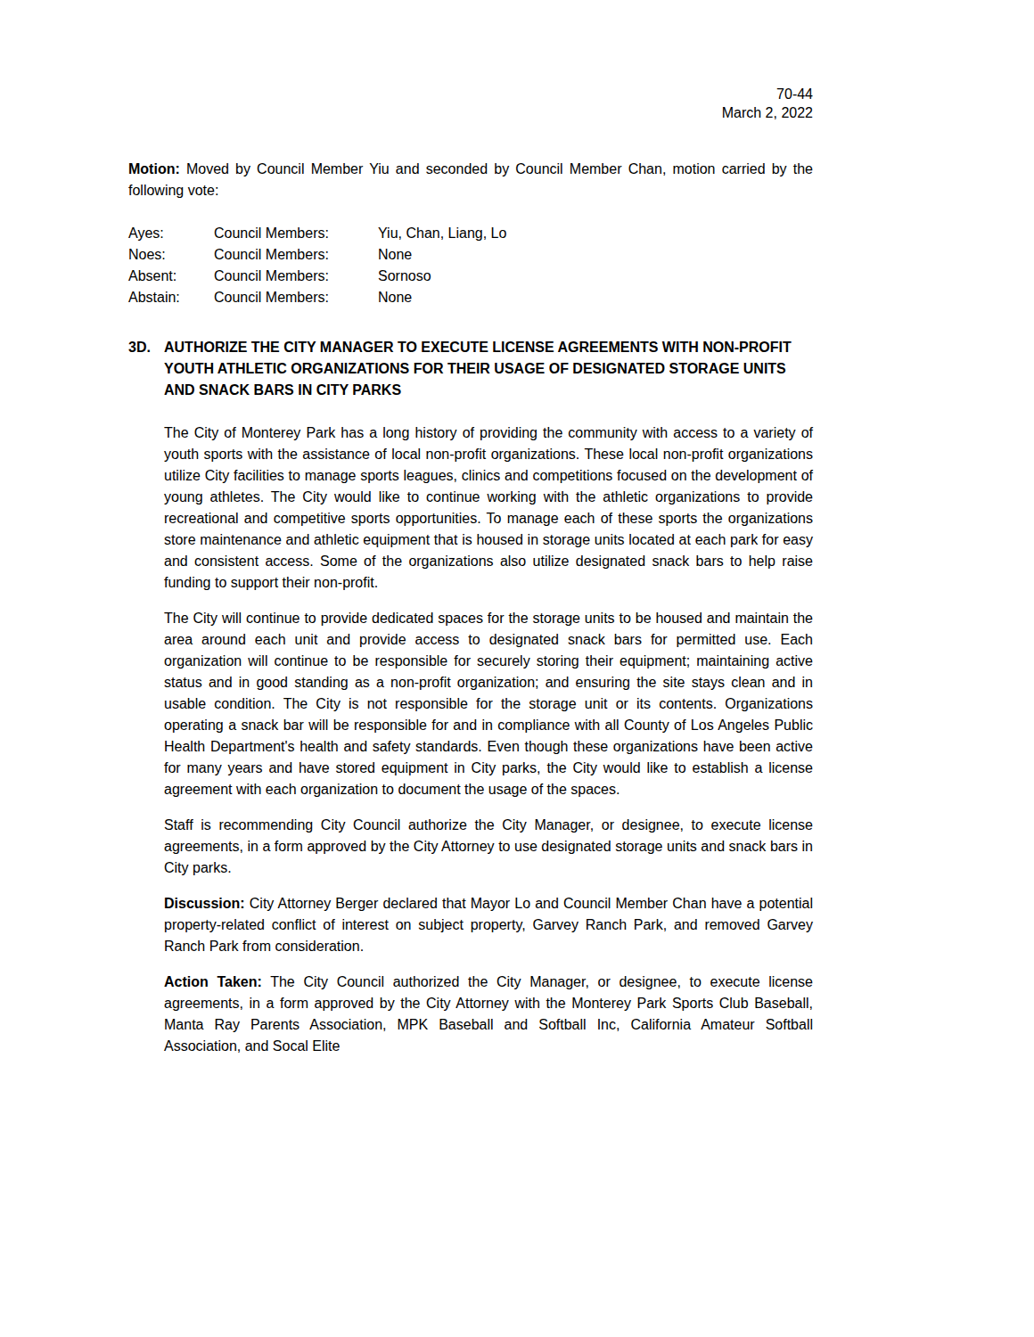70-44
March 2, 2022
Motion: Moved by Council Member Yiu and seconded by Council Member Chan, motion carried by the following vote:
| Ayes: | Council Members: | Yiu, Chan, Liang, Lo |
| Noes: | Council Members: | None |
| Absent: | Council Members: | Sornoso |
| Abstain: | Council Members: | None |
3D. Authorize the City Manager to execute license agreements with non-profit youth athletic organizations for their usage of designated storage units and snack bars in City parks
The City of Monterey Park has a long history of providing the community with access to a variety of youth sports with the assistance of local non-profit organizations. These local non-profit organizations utilize City facilities to manage sports leagues, clinics and competitions focused on the development of young athletes. The City would like to continue working with the athletic organizations to provide recreational and competitive sports opportunities. To manage each of these sports the organizations store maintenance and athletic equipment that is housed in storage units located at each park for easy and consistent access. Some of the organizations also utilize designated snack bars to help raise funding to support their non-profit.
The City will continue to provide dedicated spaces for the storage units to be housed and maintain the area around each unit and provide access to designated snack bars for permitted use. Each organization will continue to be responsible for securely storing their equipment; maintaining active status and in good standing as a non-profit organization; and ensuring the site stays clean and in usable condition. The City is not responsible for the storage unit or its contents. Organizations operating a snack bar will be responsible for and in compliance with all County of Los Angeles Public Health Department's health and safety standards. Even though these organizations have been active for many years and have stored equipment in City parks, the City would like to establish a license agreement with each organization to document the usage of the spaces.
Staff is recommending City Council authorize the City Manager, or designee, to execute license agreements, in a form approved by the City Attorney to use designated storage units and snack bars in City parks.
Discussion: City Attorney Berger declared that Mayor Lo and Council Member Chan have a potential property-related conflict of interest on subject property, Garvey Ranch Park, and removed Garvey Ranch Park from consideration.
Action Taken: The City Council authorized the City Manager, or designee, to execute license agreements, in a form approved by the City Attorney with the Monterey Park Sports Club Baseball, Manta Ray Parents Association, MPK Baseball and Softball Inc, California Amateur Softball Association, and Socal Elite